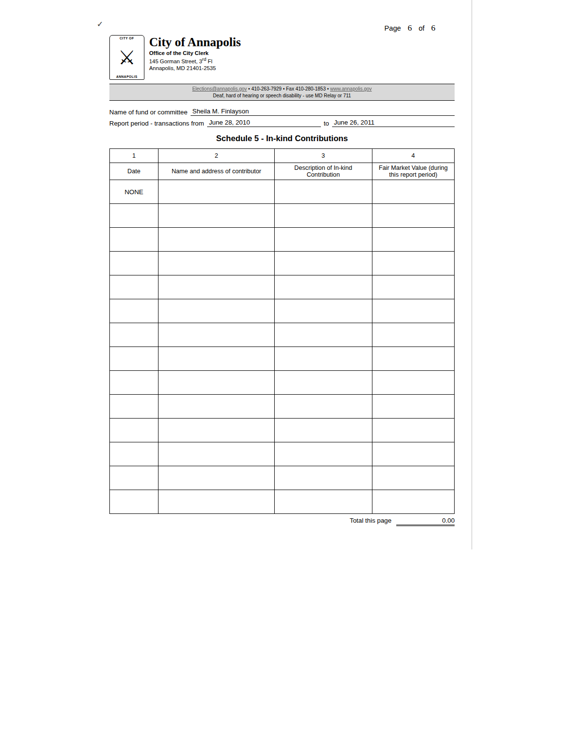✓
Page 6 of 6
CITY OF
⚔
ANNAPOLIS
City of Annapolis
Office of the City Clerk
145 Gorman Street, 3rd Fl
Annapolis, MD 21401-2535
Elections@annapolis.gov • 410-263-7929 • Fax 410-280-1853 • www.annapolis.gov
Deaf, hard of hearing or speech disability - use MD Relay or 711
Name of fund or committee
Sheila M. Finlayson
Report period - transactions from
June 28, 2010
to
June 26, 2011
Schedule 5 - In-kind Contributions
| 1 | 2 | 3 | 4 |
| --- | --- | --- | --- |
| Date | Name and address of contributor | Description of In-kind Contribution | Fair Market Value (during this report period) |
| NONE | | | |
Total this page
0.00